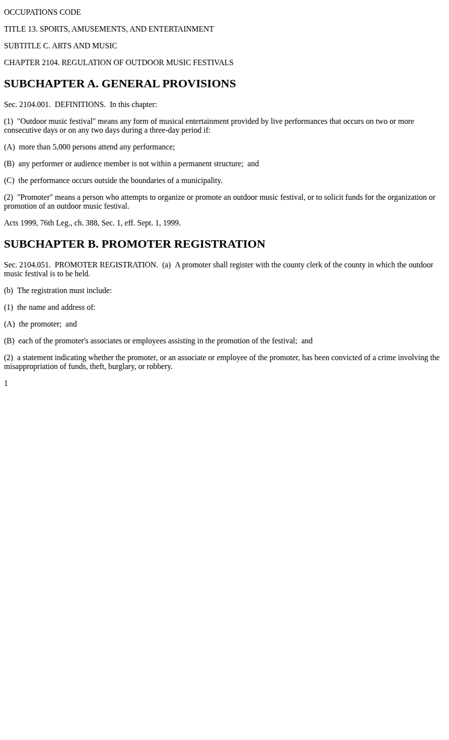OCCUPATIONS CODE
TITLE 13. SPORTS, AMUSEMENTS, AND ENTERTAINMENT
SUBTITLE C. ARTS AND MUSIC
CHAPTER 2104. REGULATION OF OUTDOOR MUSIC FESTIVALS
SUBCHAPTER A. GENERAL PROVISIONS
Sec. 2104.001. DEFINITIONS. In this chapter:
(1) "Outdoor music festival" means any form of musical entertainment provided by live performances that occurs on two or more consecutive days or on any two days during a three-day period if:
(A) more than 5,000 persons attend any performance;
(B) any performer or audience member is not within a permanent structure; and
(C) the performance occurs outside the boundaries of a municipality.
(2) "Promoter" means a person who attempts to organize or promote an outdoor music festival, or to solicit funds for the organization or promotion of an outdoor music festival.
Acts 1999, 76th Leg., ch. 388, Sec. 1, eff. Sept. 1, 1999.
SUBCHAPTER B. PROMOTER REGISTRATION
Sec. 2104.051. PROMOTER REGISTRATION. (a) A promoter shall register with the county clerk of the county in which the outdoor music festival is to be held.
(b) The registration must include:
(1) the name and address of:
(A) the promoter; and
(B) each of the promoter's associates or employees assisting in the promotion of the festival; and
(2) a statement indicating whether the promoter, or an associate or employee of the promoter, has been convicted of a crime involving the misappropriation of funds, theft, burglary, or robbery.
1